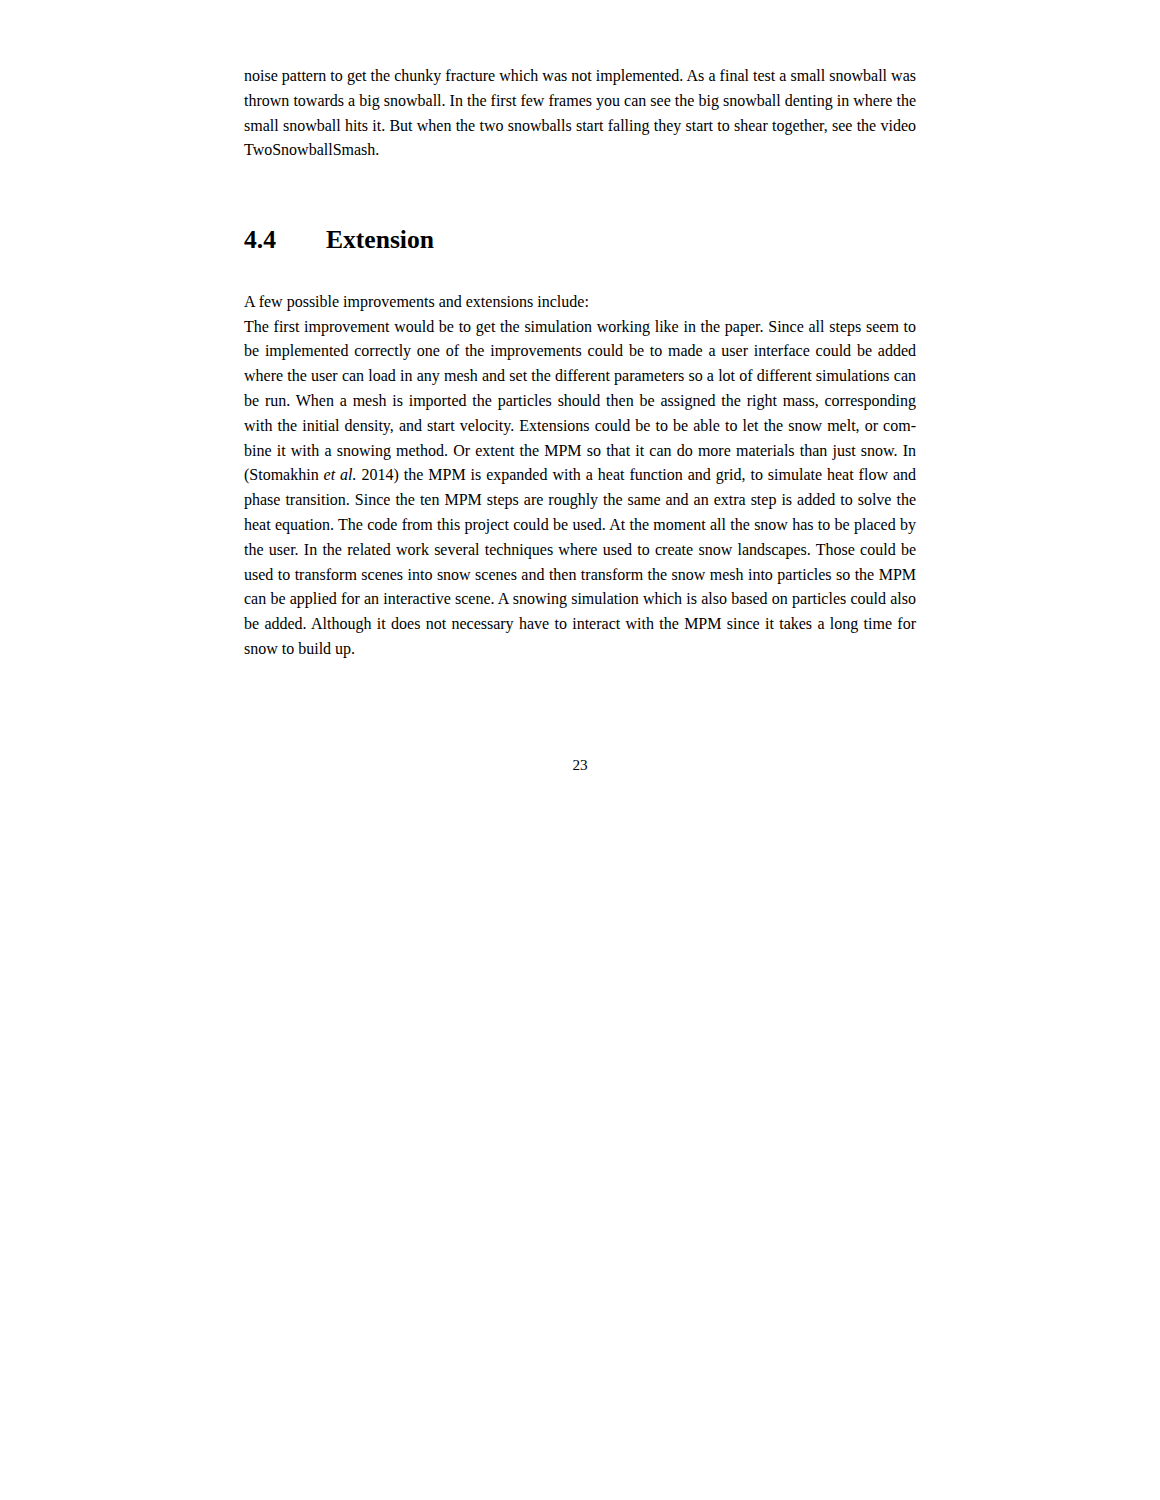noise pattern to get the chunky fracture which was not implemented. As a final test a small snowball was thrown towards a big snowball. In the first few frames you can see the big snowball denting in where the small snowball hits it. But when the two snowballs start falling they start to shear together, see the video TwoSnowballSmash.
4.4 Extension
A few possible improvements and extensions include:
The first improvement would be to get the simulation working like in the paper. Since all steps seem to be implemented correctly one of the improvements could be to made a user interface could be added where the user can load in any mesh and set the different parameters so a lot of different simulations can be run. When a mesh is imported the particles should then be assigned the right mass, corresponding with the initial density, and start velocity. Extensions could be to be able to let the snow melt, or combine it with a snowing method. Or extent the MPM so that it can do more materials than just snow. In (Stomakhin et al. 2014) the MPM is expanded with a heat function and grid, to simulate heat flow and phase transition. Since the ten MPM steps are roughly the same and an extra step is added to solve the heat equation. The code from this project could be used. At the moment all the snow has to be placed by the user. In the related work several techniques where used to create snow landscapes. Those could be used to transform scenes into snow scenes and then transform the snow mesh into particles so the MPM can be applied for an interactive scene. A snowing simulation which is also based on particles could also be added. Although it does not necessary have to interact with the MPM since it takes a long time for snow to build up.
23